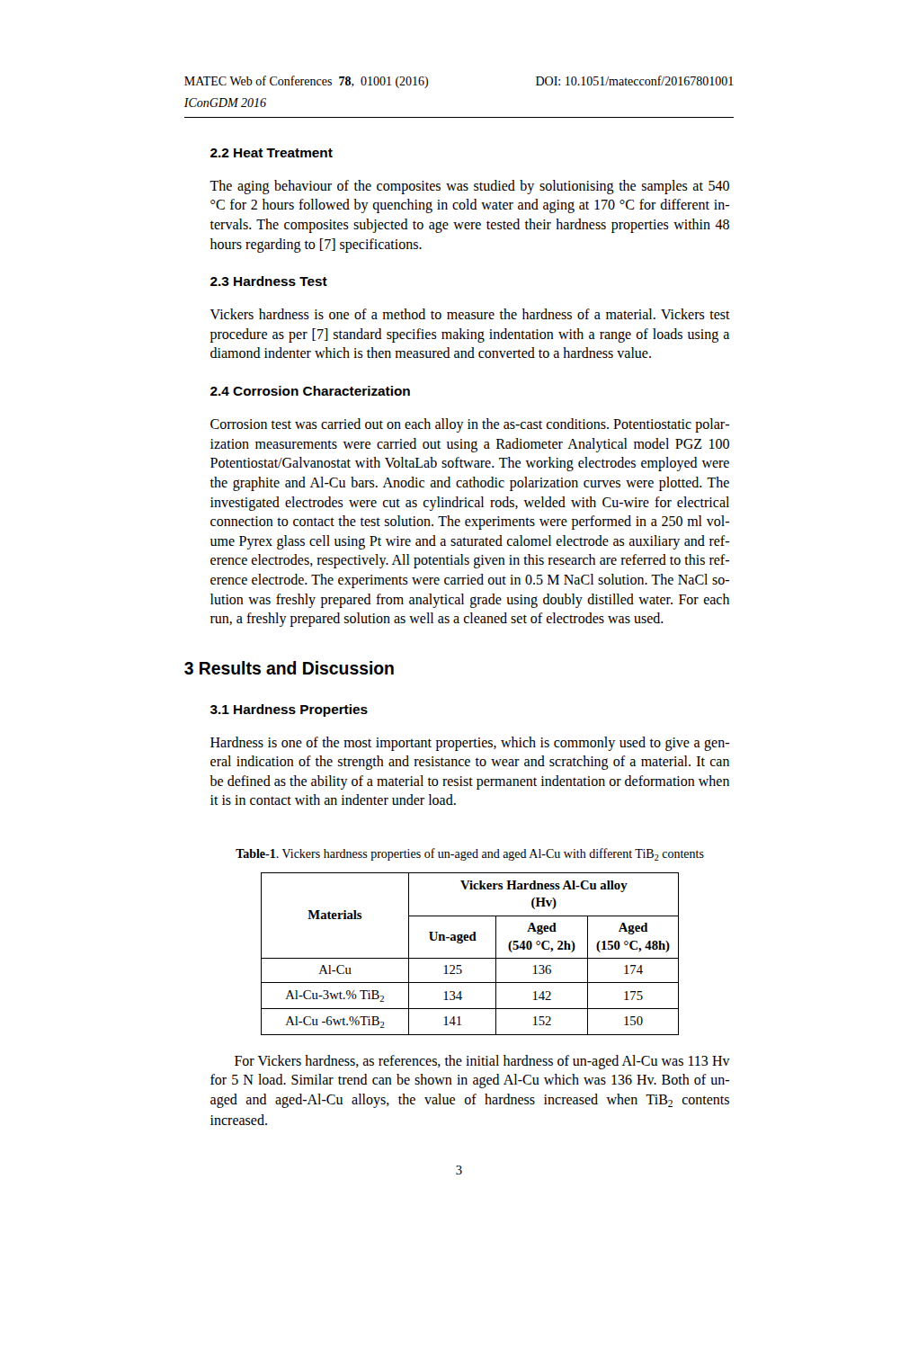MATEC Web of Conferences 78, 01001 (2016)
DOI: 10.1051/matecconf/20167801001
IConGDM 2016
2.2 Heat Treatment
The aging behaviour of the composites was studied by solutionising the samples at 540 °C for 2 hours followed by quenching in cold water and aging at 170 °C for different intervals. The composites subjected to age were tested their hardness properties within 48 hours regarding to [7] specifications.
2.3 Hardness Test
Vickers hardness is one of a method to measure the hardness of a material. Vickers test procedure as per [7] standard specifies making indentation with a range of loads using a diamond indenter which is then measured and converted to a hardness value.
2.4 Corrosion Characterization
Corrosion test was carried out on each alloy in the as-cast conditions. Potentiostatic polarization measurements were carried out using a Radiometer Analytical model PGZ 100 Potentiostat/Galvanostat with VoltaLab software. The working electrodes employed were the graphite and Al-Cu bars. Anodic and cathodic polarization curves were plotted. The investigated electrodes were cut as cylindrical rods, welded with Cu-wire for electrical connection to contact the test solution. The experiments were performed in a 250 ml volume Pyrex glass cell using Pt wire and a saturated calomel electrode as auxiliary and reference electrodes, respectively. All potentials given in this research are referred to this reference electrode. The experiments were carried out in 0.5 M NaCl solution. The NaCl solution was freshly prepared from analytical grade using doubly distilled water. For each run, a freshly prepared solution as well as a cleaned set of electrodes was used.
3 Results and Discussion
3.1 Hardness Properties
Hardness is one of the most important properties, which is commonly used to give a general indication of the strength and resistance to wear and scratching of a material. It can be defined as the ability of a material to resist permanent indentation or deformation when it is in contact with an indenter under load.
Table-1. Vickers hardness properties of un-aged and aged Al-Cu with different TiB2 contents
| Materials | Vickers Hardness Al-Cu alloy (Hv) |
| --- | --- |
| Un-aged | Aged (540 °C, 2h) | Aged (150 °C, 48h) |
| Al-Cu | 125 | 136 | 174 |
| Al-Cu-3wt.% TiB 2 | 134 | 142 | 175 |
| Al-Cu -6wt.%TiB 2 | 141 | 152 | 150 |
For Vickers hardness, as references, the initial hardness of un-aged Al-Cu was 113 Hv for 5 N load. Similar trend can be shown in aged Al-Cu which was 136 Hv. Both of un-aged and aged-Al-Cu alloys, the value of hardness increased when TiB2 contents increased.
3